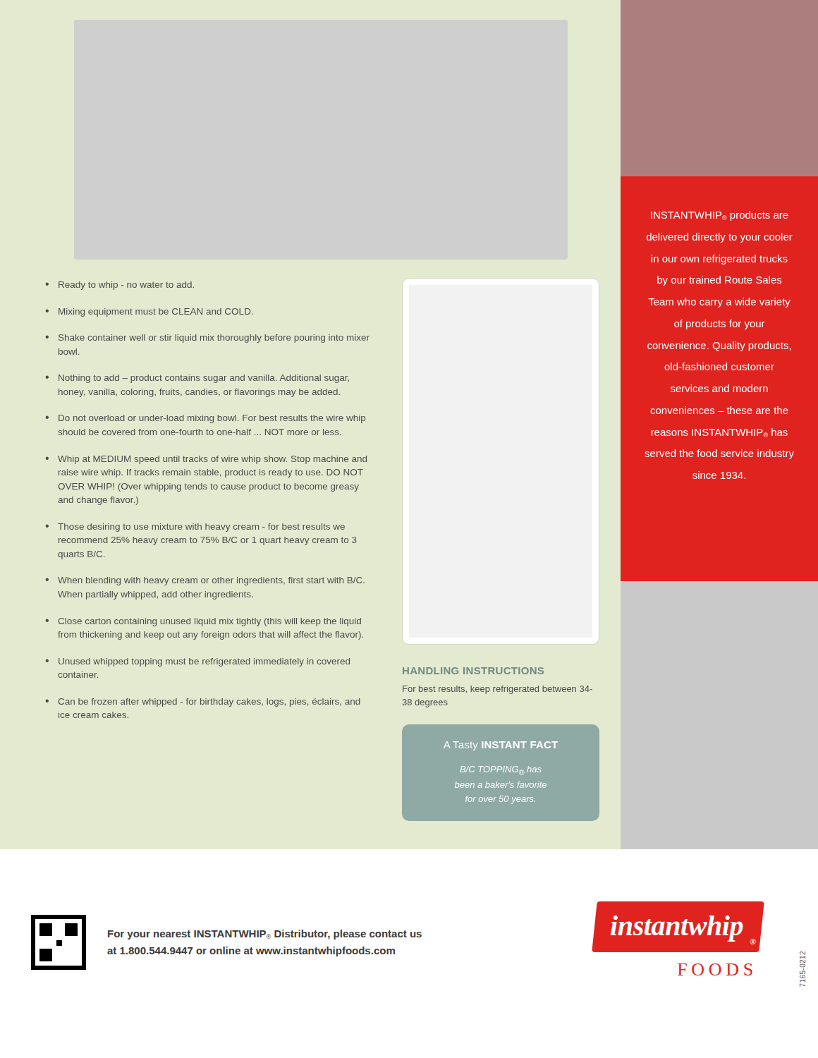Ready to whip - no water to add.
Mixing equipment must be CLEAN and COLD.
Shake container well or stir liquid mix thoroughly before pouring into mixer bowl.
Nothing to add – product contains sugar and vanilla. Additional sugar, honey, vanilla, coloring, fruits, candies, or flavorings may be added.
Do not overload or under-load mixing bowl. For best results the wire whip should be covered from one-fourth to one-half ... NOT more or less.
Whip at MEDIUM speed until tracks of wire whip show. Stop machine and raise wire whip. If tracks remain stable, product is ready to use. DO NOT OVER WHIP! (Over whipping tends to cause product to become greasy and change flavor.)
Those desiring to use mixture with heavy cream - for best results we recommend 25% heavy cream to 75% B/C or 1 quart heavy cream to 3 quarts B/C.
When blending with heavy cream or other ingredients, first start with B/C. When partially whipped, add other ingredients.
Close carton containing unused liquid mix tightly (this will keep the liquid from thickening and keep out any foreign odors that will affect the flavor).
Unused whipped topping must be refrigerated immediately in covered container.
Can be frozen after whipped - for birthday cakes, logs, pies, éclairs, and ice cream cakes.
HANDLING INSTRUCTIONS
For best results, keep refrigerated between 34-38 degrees
A Tasty INSTANT FACT
B/C TOPPING® has
been a baker's favorite
for over 50 years.
INSTANTWHIP® products are delivered directly to your cooler in our own refrigerated trucks by our trained Route Sales Team who carry a wide variety of products for your convenience. Quality products, old-fashioned customer services and modern conveniences – these are the reasons INSTANTWHIP® has served the food service industry since 1934.
For your nearest INSTANTWHIP® Distributor, please contact us
at 1.800.544.9447 or online at www.instantwhipfoods.com
instantwhip FOODS
7165-0212